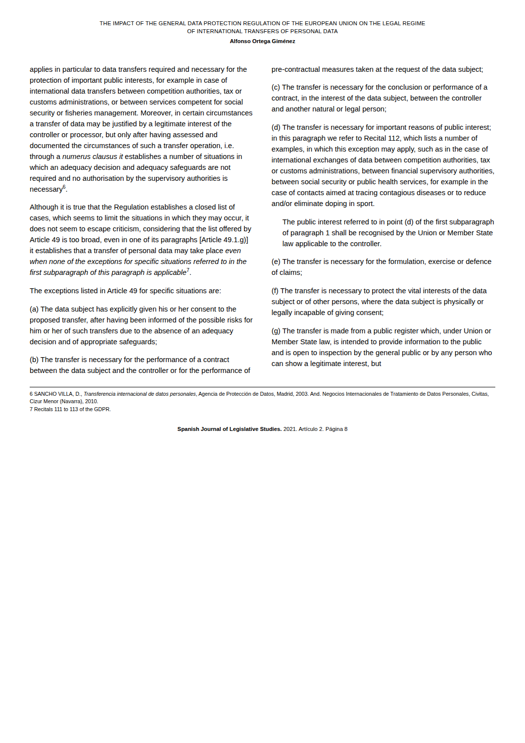The Impact of the General Data Protection Regulation of the European Union on the Legal Regime
of International Transfers of Personal Data
Alfonso Ortega Giménez
applies in particular to data transfers required and necessary for the protection of important public interests, for example in case of international data transfers between competition authorities, tax or customs administrations, or between services competent for social security or fisheries management. Moreover, in certain circumstances a transfer of data may be justified by a legitimate interest of the controller or processor, but only after having assessed and documented the circumstances of such a transfer operation, i.e. through a numerus clausus it establishes a number of situations in which an adequacy decision and adequacy safeguards are not required and no authorisation by the supervisory authorities is necessary6.
Although it is true that the Regulation establishes a closed list of cases, which seems to limit the situations in which they may occur, it does not seem to escape criticism, considering that the list offered by Article 49 is too broad, even in one of its paragraphs [Article 49.1.g)] it establishes that a transfer of personal data may take place even when none of the exceptions for specific situations referred to in the first subparagraph of this paragraph is applicable7.
The exceptions listed in Article 49 for specific situations are:
(a) The data subject has explicitly given his or her consent to the proposed transfer, after having been informed of the possible risks for him or her of such transfers due to the absence of an adequacy decision and of appropriate safeguards;
(b) The transfer is necessary for the performance of a contract between the data subject and the controller or for the performance of pre-contractual measures taken at the request of the data subject;
(c) The transfer is necessary for the conclusion or performance of a contract, in the interest of the data subject, between the controller and another natural or legal person;
(d) The transfer is necessary for important reasons of public interest; in this paragraph we refer to Recital 112, which lists a number of examples, in which this exception may apply, such as in the case of international exchanges of data between competition authorities, tax or customs administrations, between financial supervisory authorities, between social security or public health services, for example in the case of contacts aimed at tracing contagious diseases or to reduce and/or eliminate doping in sport.
The public interest referred to in point (d) of the first subparagraph of paragraph 1 shall be recognised by the Union or Member State law applicable to the controller.
(e) The transfer is necessary for the formulation, exercise or defence of claims;
(f) The transfer is necessary to protect the vital interests of the data subject or of other persons, where the data subject is physically or legally incapable of giving consent;
(g) The transfer is made from a public register which, under Union or Member State law, is intended to provide information to the public and is open to inspection by the general public or by any person who can show a legitimate interest, but
6 SANCHO VILLA, D., Transferencia internacional de datos personales, Agencia de Protección de Datos, Madrid, 2003. And. Negocios Internacionales de Tratamiento de Datos Personales, Civitas, Cizur Menor (Navarra), 2010.
7 Recitals 111 to 113 of the GDPR.
Spanish Journal of Legislative Studies. 2021. Artículo 2. Página 8